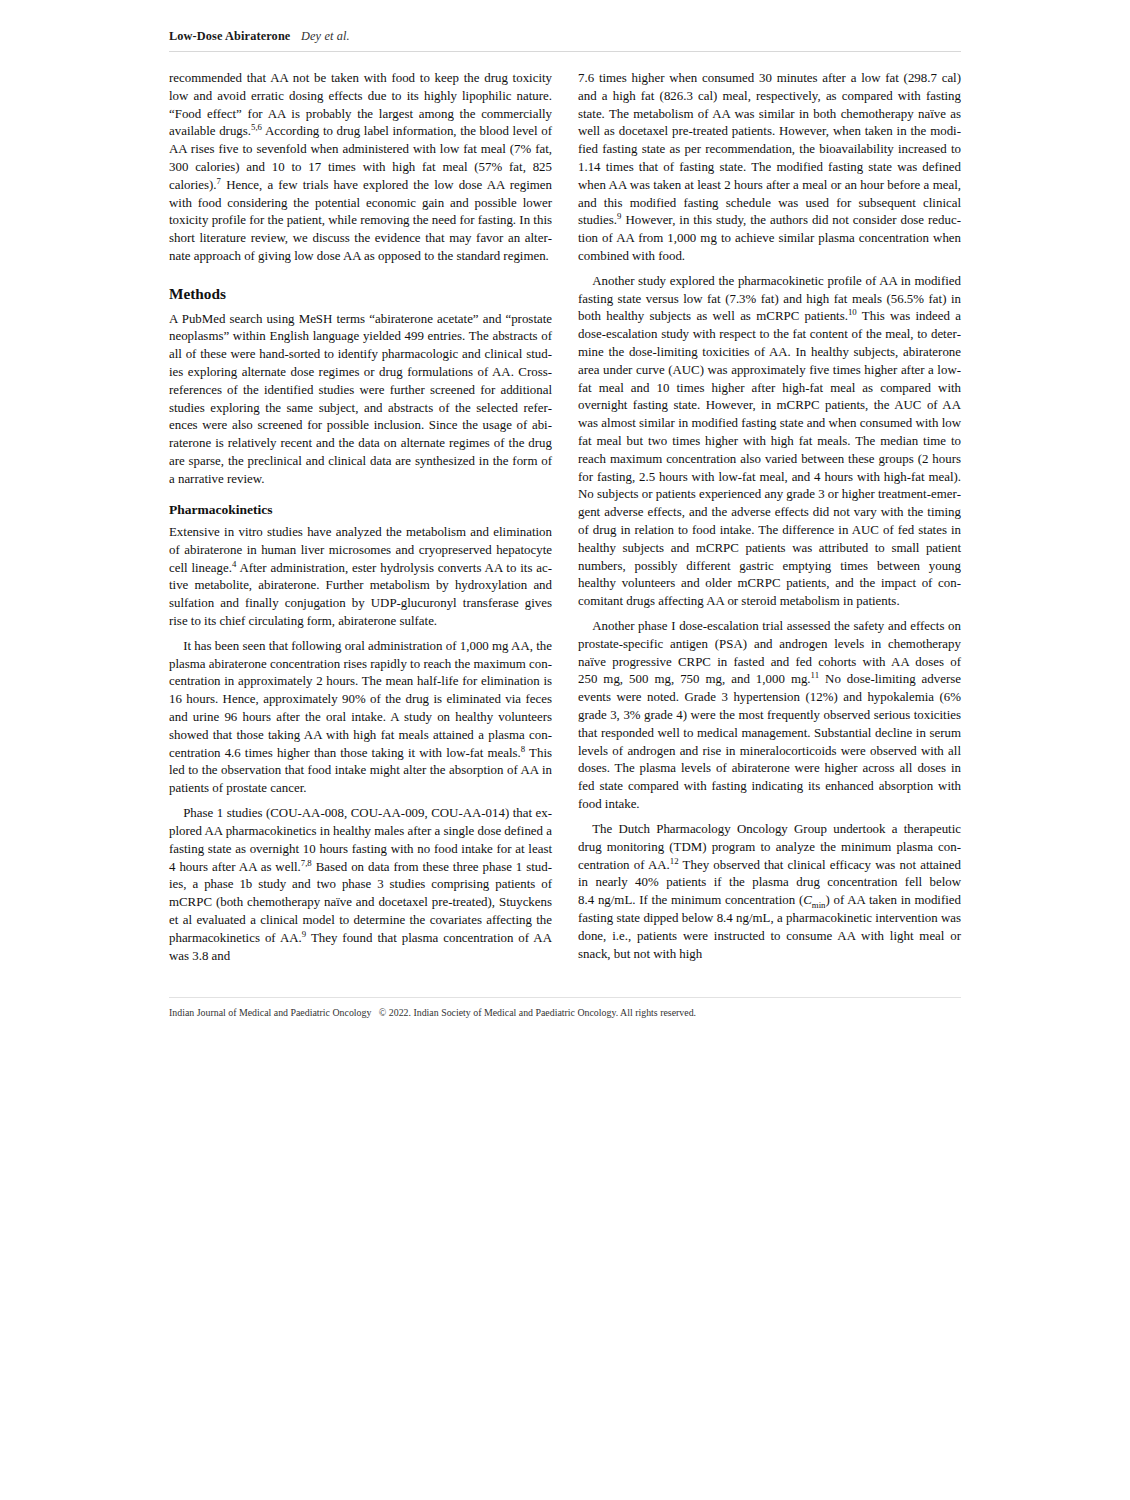Low-Dose Abiraterone Dey et al.
recommended that AA not be taken with food to keep the drug toxicity low and avoid erratic dosing effects due to its highly lipophilic nature. “Food effect” for AA is probably the largest among the commercially available drugs.5,6 According to drug label information, the blood level of AA rises five to sevenfold when administered with low fat meal (7% fat, 300 calories) and 10 to 17 times with high fat meal (57% fat, 825 calories).7 Hence, a few trials have explored the low dose AA regimen with food considering the potential economic gain and possible lower toxicity profile for the patient, while removing the need for fasting. In this short literature review, we discuss the evidence that may favor an alternate approach of giving low dose AA as opposed to the standard regimen.
Methods
A PubMed search using MeSH terms “abiraterone acetate” and “prostate neoplasms” within English language yielded 499 entries. The abstracts of all of these were hand-sorted to identify pharmacologic and clinical studies exploring alternate dose regimes or drug formulations of AA. Cross-references of the identified studies were further screened for additional studies exploring the same subject, and abstracts of the selected references were also screened for possible inclusion. Since the usage of abiraterone is relatively recent and the data on alternate regimes of the drug are sparse, the preclinical and clinical data are synthesized in the form of a narrative review.
Pharmacokinetics
Extensive in vitro studies have analyzed the metabolism and elimination of abiraterone in human liver microsomes and cryopreserved hepatocyte cell lineage.4 After administration, ester hydrolysis converts AA to its active metabolite, abiraterone. Further metabolism by hydroxylation and sulfation and finally conjugation by UDP-glucuronyl transferase gives rise to its chief circulating form, abiraterone sulfate.
It has been seen that following oral administration of 1,000 mg AA, the plasma abiraterone concentration rises rapidly to reach the maximum concentration in approximately 2 hours. The mean half-life for elimination is 16 hours. Hence, approximately 90% of the drug is eliminated via feces and urine 96 hours after the oral intake. A study on healthy volunteers showed that those taking AA with high fat meals attained a plasma concentration 4.6 times higher than those taking it with low-fat meals.8 This led to the observation that food intake might alter the absorption of AA in patients of prostate cancer.
Phase 1 studies (COU-AA-008, COU-AA-009, COU-AA-014) that explored AA pharmacokinetics in healthy males after a single dose defined a fasting state as overnight 10 hours fasting with no food intake for at least 4 hours after AA as well.7,8 Based on data from these three phase 1 studies, a phase 1b study and two phase 3 studies comprising patients of mCRPC (both chemotherapy naïve and docetaxel pre-treated), Stuyckens et al evaluated a clinical model to determine the covariates affecting the pharmacokinetics of AA.9 They found that plasma concentration of AA was 3.8 and
7.6 times higher when consumed 30 minutes after a low fat (298.7 cal) and a high fat (826.3 cal) meal, respectively, as compared with fasting state. The metabolism of AA was similar in both chemotherapy naïve as well as docetaxel pre-treated patients. However, when taken in the modified fasting state as per recommendation, the bioavailability increased to 1.14 times that of fasting state. The modified fasting state was defined when AA was taken at least 2 hours after a meal or an hour before a meal, and this modified fasting schedule was used for subsequent clinical studies.9 However, in this study, the authors did not consider dose reduction of AA from 1,000 mg to achieve similar plasma concentration when combined with food.
Another study explored the pharmacokinetic profile of AA in modified fasting state versus low fat (7.3% fat) and high fat meals (56.5% fat) in both healthy subjects as well as mCRPC patients.10 This was indeed a dose-escalation study with respect to the fat content of the meal, to determine the dose-limiting toxicities of AA. In healthy subjects, abiraterone area under curve (AUC) was approximately five times higher after a low-fat meal and 10 times higher after high-fat meal as compared with overnight fasting state. However, in mCRPC patients, the AUC of AA was almost similar in modified fasting state and when consumed with low fat meal but two times higher with high fat meals. The median time to reach maximum concentration also varied between these groups (2 hours for fasting, 2.5 hours with low-fat meal, and 4 hours with high-fat meal). No subjects or patients experienced any grade 3 or higher treatment-emergent adverse effects, and the adverse effects did not vary with the timing of drug in relation to food intake. The difference in AUC of fed states in healthy subjects and mCRPC patients was attributed to small patient numbers, possibly different gastric emptying times between young healthy volunteers and older mCRPC patients, and the impact of concomitant drugs affecting AA or steroid metabolism in patients.
Another phase I dose-escalation trial assessed the safety and effects on prostate-specific antigen (PSA) and androgen levels in chemotherapy naïve progressive CRPC in fasted and fed cohorts with AA doses of 250 mg, 500 mg, 750 mg, and 1,000 mg.11 No dose-limiting adverse events were noted. Grade 3 hypertension (12%) and hypokalemia (6% grade 3, 3% grade 4) were the most frequently observed serious toxicities that responded well to medical management. Substantial decline in serum levels of androgen and rise in mineralocorticoids were observed with all doses. The plasma levels of abiraterone were higher across all doses in fed state compared with fasting indicating its enhanced absorption with food intake.
The Dutch Pharmacology Oncology Group undertook a therapeutic drug monitoring (TDM) program to analyze the minimum plasma concentration of AA.12 They observed that clinical efficacy was not attained in nearly 40% patients if the plasma drug concentration fell below 8.4 ng/mL. If the minimum concentration (Cmin) of AA taken in modified fasting state dipped below 8.4 ng/mL, a pharmacokinetic intervention was done, i.e., patients were instructed to consume AA with light meal or snack, but not with high
Indian Journal of Medical and Paediatric Oncology © 2022. Indian Society of Medical and Paediatric Oncology. All rights reserved.